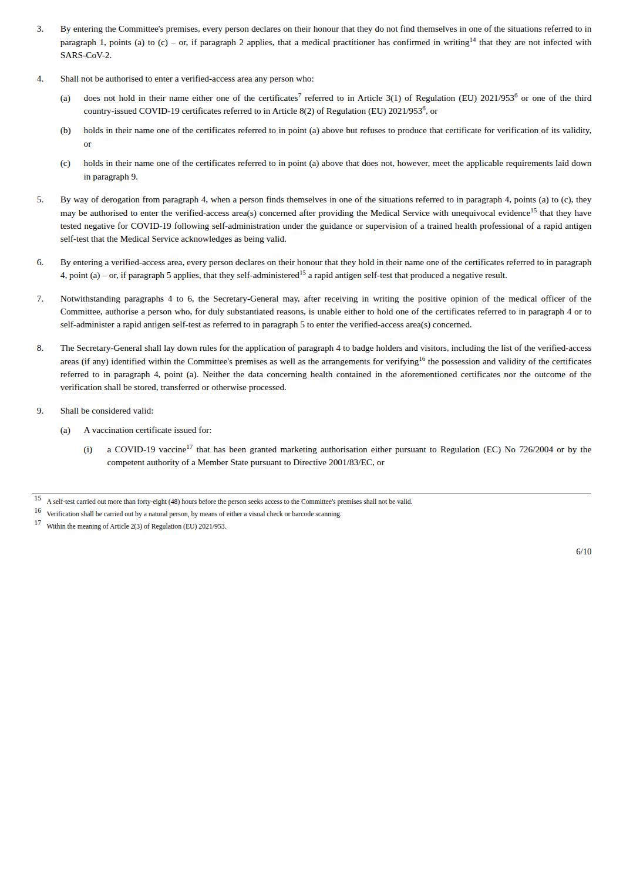By entering the Committee's premises, every person declares on their honour that they do not find themselves in one of the situations referred to in paragraph 1, points (a) to (c) – or, if paragraph 2 applies, that a medical practitioner has confirmed in writing14 that they are not infected with SARS-CoV-2.
Shall not be authorised to enter a verified-access area any person who:
does not hold in their name either one of the certificates7 referred to in Article 3(1) of Regulation (EU) 2021/9536 or one of the third country-issued COVID-19 certificates referred to in Article 8(2) of Regulation (EU) 2021/9536, or
holds in their name one of the certificates referred to in point (a) above but refuses to produce that certificate for verification of its validity, or
holds in their name one of the certificates referred to in point (a) above that does not, however, meet the applicable requirements laid down in paragraph 9.
By way of derogation from paragraph 4, when a person finds themselves in one of the situations referred to in paragraph 4, points (a) to (c), they may be authorised to enter the verified-access area(s) concerned after providing the Medical Service with unequivocal evidence15 that they have tested negative for COVID-19 following self-administration under the guidance or supervision of a trained health professional of a rapid antigen self-test that the Medical Service acknowledges as being valid.
By entering a verified-access area, every person declares on their honour that they hold in their name one of the certificates referred to in paragraph 4, point (a) – or, if paragraph 5 applies, that they self-administered15 a rapid antigen self-test that produced a negative result.
Notwithstanding paragraphs 4 to 6, the Secretary-General may, after receiving in writing the positive opinion of the medical officer of the Committee, authorise a person who, for duly substantiated reasons, is unable either to hold one of the certificates referred to in paragraph 4 or to self-administer a rapid antigen self-test as referred to in paragraph 5 to enter the verified-access area(s) concerned.
The Secretary-General shall lay down rules for the application of paragraph 4 to badge holders and visitors, including the list of the verified-access areas (if any) identified within the Committee's premises as well as the arrangements for verifying16 the possession and validity of the certificates referred to in paragraph 4, point (a). Neither the data concerning health contained in the aforementioned certificates nor the outcome of the verification shall be stored, transferred or otherwise processed.
Shall be considered valid:
A vaccination certificate issued for:
a COVID-19 vaccine17 that has been granted marketing authorisation either pursuant to Regulation (EC) No 726/2004 or by the competent authority of a Member State pursuant to Directive 2001/83/EC, or
15 A self-test carried out more than forty-eight (48) hours before the person seeks access to the Committee's premises shall not be valid.
16 Verification shall be carried out by a natural person, by means of either a visual check or barcode scanning.
17 Within the meaning of Article 2(3) of Regulation (EU) 2021/953.
6/10